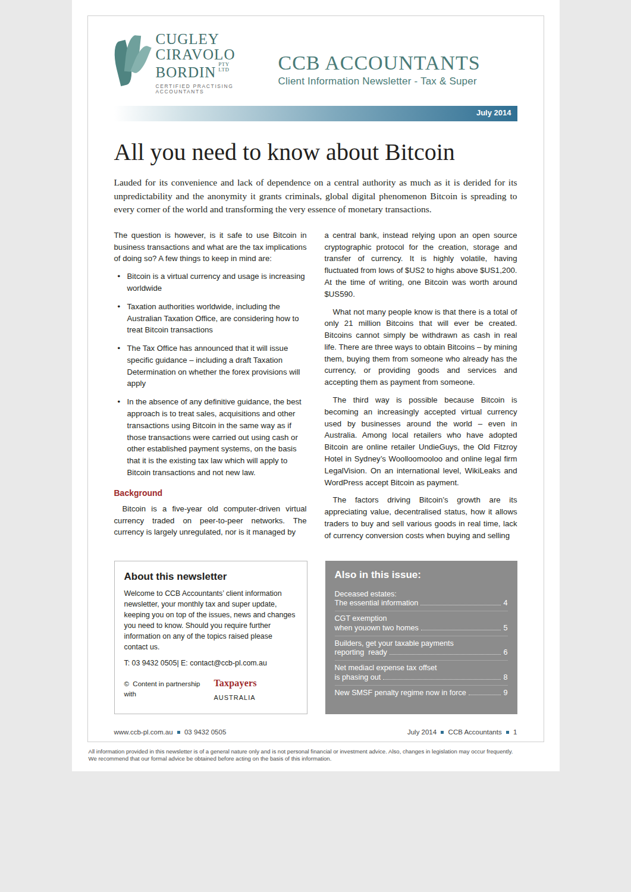CUGLEY CIRAVOLO BORDINPTY
LTD CERTIFIED PRACTISING ACCOUNTANTS
CCB ACCOUNTANTS
Client Information Newsletter - Tax & Super
July 2014
All you need to know about Bitcoin
Lauded for its convenience and lack of dependence on a central authority as much as it is derided for its unpredictability and the anonymity it grants criminals, global digital phenomenon Bitcoin is spreading to every corner of the world and transforming the very essence of monetary transactions.
The question is however, is it safe to use Bitcoin in business transactions and what are the tax implications of doing so? A few things to keep in mind are:
Bitcoin is a virtual currency and usage is increasing worldwide
Taxation authorities worldwide, including the Australian Taxation Office, are considering how to treat Bitcoin transactions
The Tax Office has announced that it will issue specific guidance – including a draft Taxation Determination on whether the forex provisions will apply
In the absence of any definitive guidance, the best approach is to treat sales, acquisitions and other transactions using Bitcoin in the same way as if those transactions were carried out using cash or other established payment systems, on the basis that it is the existing tax law which will apply to Bitcoin transactions and not new law.
Background
Bitcoin is a five-year old computer-driven virtual currency traded on peer-to-peer networks. The currency is largely unregulated, nor is it managed by
a central bank, instead relying upon an open source cryptographic protocol for the creation, storage and transfer of currency. It is highly volatile, having fluctuated from lows of $US2 to highs above $US1,200. At the time of writing, one Bitcoin was worth around $US590.
What not many people know is that there is a total of only 21 million Bitcoins that will ever be created. Bitcoins cannot simply be withdrawn as cash in real life. There are three ways to obtain Bitcoins – by mining them, buying them from someone who already has the currency, or providing goods and services and accepting them as payment from someone.
The third way is possible because Bitcoin is becoming an increasingly accepted virtual currency used by businesses around the world – even in Australia. Among local retailers who have adopted Bitcoin are online retailer UndieGuys, the Old Fitzroy Hotel in Sydney’s Woolloomooloo and online legal firm LegalVision. On an international level, WikiLeaks and WordPress accept Bitcoin as payment.
The factors driving Bitcoin’s growth are its appreciating value, decentralised status, how it allows traders to buy and sell various goods in real time, lack of currency conversion costs when buying and selling
About this newsletter
Welcome to CCB Accountants’ client information newsletter, your monthly tax and super update, keeping you on top of the issues, news and changes you need to know. Should you require further information on any of the topics raised please contact us.
T: 03 9432 0505| E: contact@ccb-pl.com.au
© Content in partnership with Taxpayers AUSTRALIA
Also in this issue:
Deceased estates:
The essential information 4
CGT exemption
when youown two homes 5
Builders, get your taxable payments
reporting ready 6
Net mediacl expense tax offset
is phasing out 8
New SMSF penalty regime now in force 9
www.ccb-pl.com.au 03 9432 0505
July 2014 CCB Accountants 1
All information provided in this newsletter is of a general nature only and is not personal financial or investment advice. Also, changes in legislation may occur frequently.
We recommend that our formal advice be obtained before acting on the basis of this information.